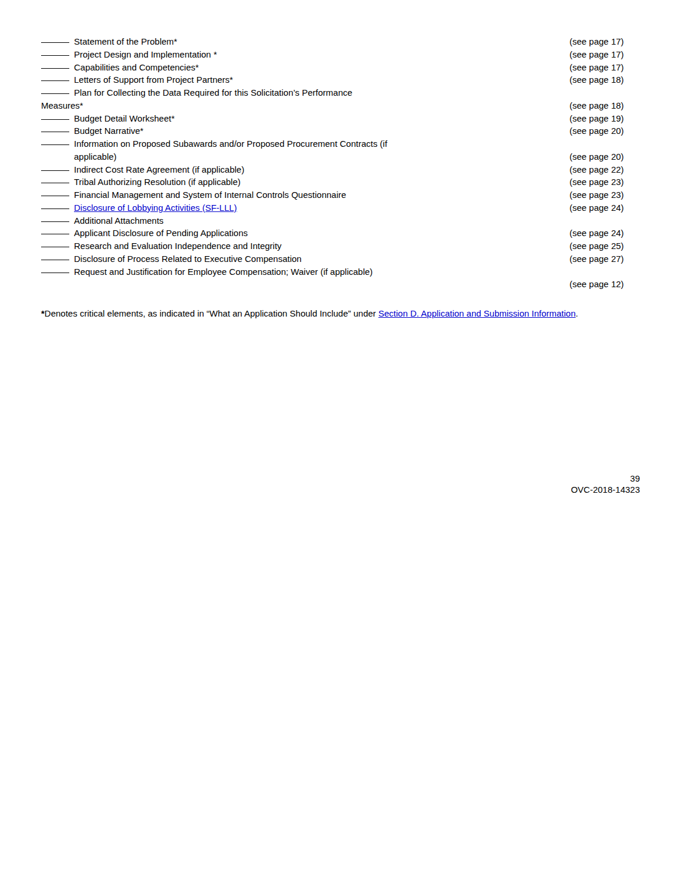Statement of the Problem* (see page 17)
Project Design and Implementation * (see page 17)
Capabilities and Competencies* (see page 17)
Letters of Support from Project Partners* (see page 18)
Plan for Collecting the Data Required for this Solicitation’s Performance
Measures* (see page 18)
Budget Detail Worksheet* (see page 19)
Budget Narrative* (see page 20)
Information on Proposed Subawards and/or Proposed Procurement Contracts (if
applicable) (see page 20)
Indirect Cost Rate Agreement (if applicable) (see page 22)
Tribal Authorizing Resolution (if applicable) (see page 23)
Financial Management and System of Internal Controls Questionnaire (see page 23)
Disclosure of Lobbying Activities (SF-LLL) (see page 24)
Additional Attachments
Applicant Disclosure of Pending Applications (see page 24)
Research and Evaluation Independence and Integrity (see page 25)
Disclosure of Process Related to Executive Compensation (see page 27)
Request and Justification for Employee Compensation; Waiver (if applicable)
(see page 12)
*Denotes critical elements, as indicated in “What an Application Should Include” under Section D. Application and Submission Information.
39
OVC-2018-14323